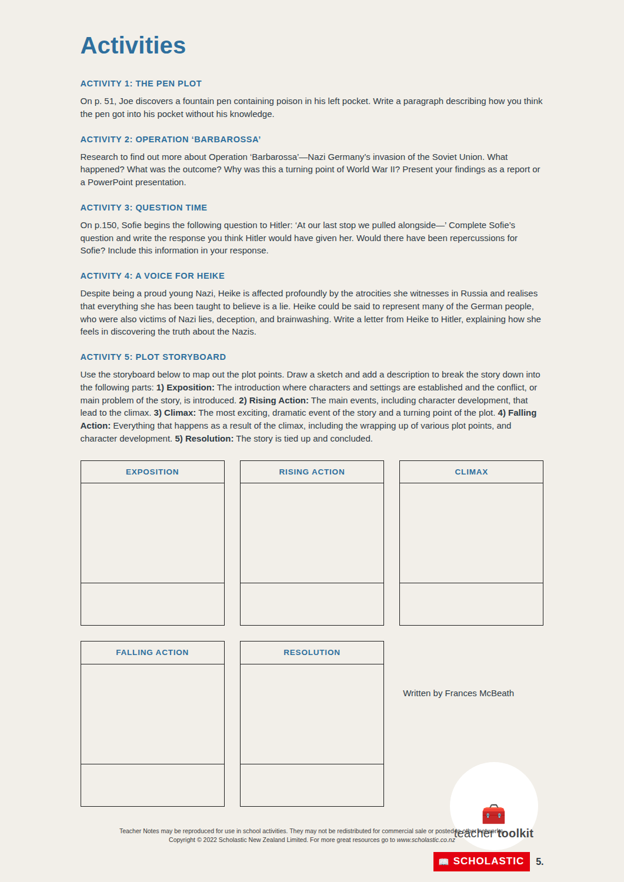Activities
Activity 1: The Pen Plot
On p. 51, Joe discovers a fountain pen containing poison in his left pocket. Write a paragraph describing how you think the pen got into his pocket without his knowledge.
Activity 2: Operation ‘Barbarossa’
Research to find out more about Operation ‘Barbarossa’—Nazi Germany’s invasion of the Soviet Union. What happened? What was the outcome? Why was this a turning point of World War II? Present your findings as a report or a PowerPoint presentation.
Activity 3: Question Time
On p.150, Sofie begins the following question to Hitler: ‘At our last stop we pulled alongside—’ Complete Sofie’s question and write the response you think Hitler would have given her. Would there have been repercussions for Sofie? Include this information in your response.
Activity 4: A Voice for Heike
Despite being a proud young Nazi, Heike is affected profoundly by the atrocities she witnesses in Russia and realises that everything she has been taught to believe is a lie. Heike could be said to represent many of the German people, who were also victims of Nazi lies, deception, and brainwashing. Write a letter from Heike to Hitler, explaining how she feels in discovering the truth about the Nazis.
Activity 5: Plot Storyboard
Use the storyboard below to map out the plot points. Draw a sketch and add a description to break the story down into the following parts: 1) Exposition: The introduction where characters and settings are established and the conflict, or main problem of the story, is introduced. 2) Rising Action: The main events, including character development, that lead to the climax. 3) Climax: The most exciting, dramatic event of the story and a turning point of the plot. 4) Falling Action: Everything that happens as a result of the climax, including the wrapping up of various plot points, and character development. 5) Resolution: The story is tied up and concluded.
Exposition
Rising Action
Climax
Falling Action
Resolution
Written by Frances McBeath
🧰 teacher toolkit
Teacher Notes may be reproduced for use in school activities. They may not be redistributed for commercial sale or posted to other networks. Copyright © 2022 Scholastic New Zealand Limited. For more great resources go to www.scholastic.co.nz
📖SCHOLASTIC 5.